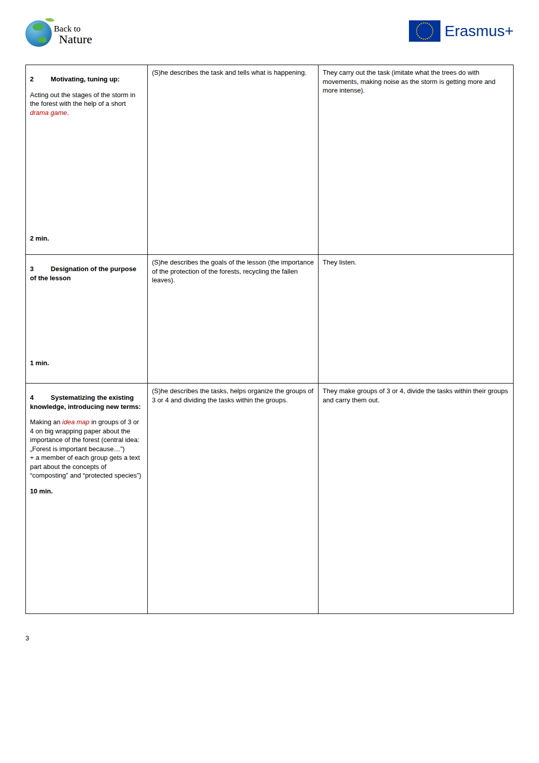Back to Nature
Erasmus+
| 2 Motivating, tuning up: Acting out the stages of the storm in the forest with the help of a short drama game . 2 min. | (S)he describes the task and tells what is happening. | They carry out the task (imitate what the trees do with movements, making noise as the storm is getting more and more intense). |
| 3 Designation of the purpose of the lesson 1 min. | (S)he describes the goals of the lesson (the importance of the protection of the forests, recycling the fallen leaves). | They listen. |
| 4 Systematizing the existing knowledge, introducing new terms: Making an idea map in groups of 3 or 4 on big wrapping paper about the importance of the forest (central idea: „Forest is important because…”) + a member of each group gets a text part about the concepts of “composting” and “protected species”) 10 min. | (S)he describes the tasks, helps organize the groups of 3 or 4 and dividing the tasks within the groups. | They make groups of 3 or 4, divide the tasks within their groups and carry them out. |
3